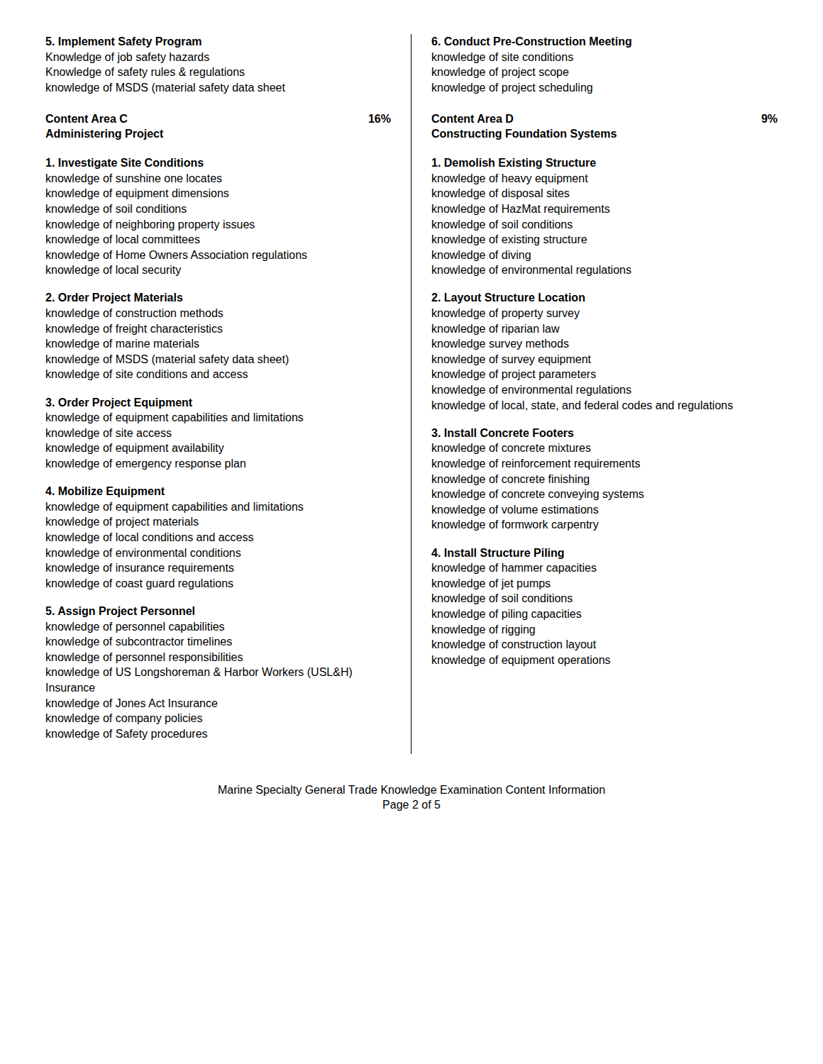5. Implement Safety Program
Knowledge of job safety hazards
Knowledge of safety rules & regulations
knowledge of MSDS (material safety data sheet
Content Area C 16%
Administering Project
1. Investigate Site Conditions
knowledge of sunshine one locates
knowledge of equipment dimensions
knowledge of soil conditions
knowledge of neighboring property issues
knowledge of local committees
knowledge of Home Owners Association regulations
knowledge of local security
2. Order Project Materials
knowledge of construction methods
knowledge of freight characteristics
knowledge of marine materials
knowledge of MSDS (material safety data sheet)
knowledge of site conditions and access
3. Order Project Equipment
knowledge of equipment capabilities and limitations
knowledge of site access
knowledge of equipment availability
knowledge of emergency response plan
4. Mobilize Equipment
knowledge of equipment capabilities and limitations
knowledge of project materials
knowledge of local conditions and access
knowledge of environmental conditions
knowledge of insurance requirements
knowledge of coast guard regulations
5. Assign Project Personnel
knowledge of personnel capabilities
knowledge of subcontractor timelines
knowledge of personnel responsibilities
knowledge of US Longshoreman & Harbor Workers (USL&H) Insurance
knowledge of Jones Act Insurance
knowledge of company policies
knowledge of Safety procedures
6. Conduct Pre-Construction Meeting
knowledge of site conditions
knowledge of project scope
knowledge of project scheduling
Content Area D 9%
Constructing Foundation Systems
1. Demolish Existing Structure
knowledge of heavy equipment
knowledge of disposal sites
knowledge of HazMat requirements
knowledge of soil conditions
knowledge of existing structure
knowledge of diving
knowledge of environmental regulations
2. Layout Structure Location
knowledge of property survey
knowledge of riparian law
knowledge survey methods
knowledge of survey equipment
knowledge of project parameters
knowledge of environmental regulations
knowledge of local, state, and federal codes and regulations
3. Install Concrete Footers
knowledge of concrete mixtures
knowledge of reinforcement requirements
knowledge of concrete finishing
knowledge of concrete conveying systems
knowledge of volume estimations
knowledge of formwork carpentry
4. Install Structure Piling
knowledge of hammer capacities
knowledge of jet pumps
knowledge of soil conditions
knowledge of piling capacities
knowledge of rigging
knowledge of construction layout
knowledge of equipment operations
Marine Specialty General Trade Knowledge Examination Content Information
Page 2 of 5